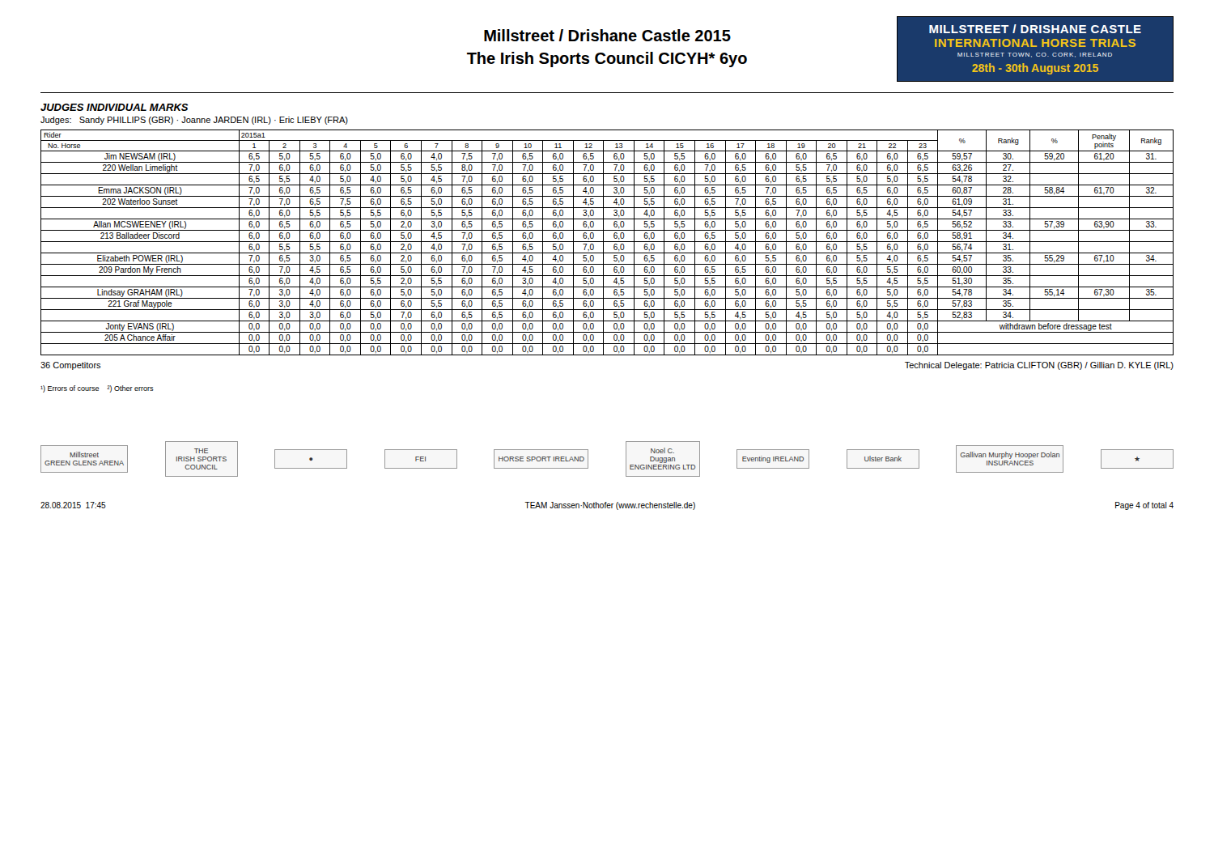Millstreet / Drishane Castle 2015
The Irish Sports Council CICYH* 6yo
MILLSTREET / DRISHANE CASTLE
INTERNATIONAL HORSE TRIALS
MILLSTREET TOWN, CO. CORK, IRELAND
28th - 30th August 2015
JUDGES INDIVIDUAL MARKS
Judges: Sandy PHILLIPS (GBR) · Joanne JARDEN (IRL) · Eric LIEBY (FRA)
| Rider | 2015a1 | % | Rankg | % | Penalty points | Rankg |
| --- | --- | --- | --- | --- | --- | --- |
| No. Horse | 1 | 2 | 3 | 4 | 5 | 6 | 7 | 8 | 9 | 10 | 11 | 12 | 13 | 14 | 15 | 16 | 17 | 18 | 19 | 20 | 21 | 22 | 23 |
| Jim NEWSAM (IRL) | 6,5 | 5,0 | 5,5 | 6,0 | 5,0 | 6,0 | 4,0 | 7,5 | 7,0 | 6,5 | 6,0 | 6,5 | 6,0 | 5,0 | 5,5 | 6,0 | 6,0 | 6,0 | 6,0 | 6,5 | 6,0 | 6,0 | 6,5 | 59,57 | 30. | 59,20 | 61,20 | 31. |
| 220 Wellan Limelight | 7,0 | 6,0 | 6,0 | 6,0 | 5,0 | 5,5 | 5,5 | 8,0 | 7,0 | 7,0 | 6,0 | 7,0 | 7,0 | 6,0 | 6,0 | 7,0 | 6,5 | 6,0 | 5,5 | 7,0 | 6,0 | 6,0 | 6,5 | 63,26 | 27. | | | |
| | 6,5 | 5,5 | 4,0 | 5,0 | 4,0 | 5,0 | 4,5 | 7,0 | 6,0 | 6,0 | 5,5 | 6,0 | 5,0 | 5,5 | 6,0 | 5,0 | 6,0 | 6,0 | 6,5 | 5,5 | 5,0 | 5,0 | 5,5 | 54,78 | 32. | | | |
| Emma JACKSON (IRL) | 7,0 | 6,0 | 6,5 | 6,5 | 6,0 | 6,5 | 6,0 | 6,5 | 6,0 | 6,5 | 6,5 | 4,0 | 3,0 | 5,0 | 6,0 | 6,5 | 6,5 | 7,0 | 6,5 | 6,5 | 6,5 | 6,0 | 6,5 | 60,87 | 28. | 58,84 | 61,70 | 32. |
| 202 Waterloo Sunset | 7,0 | 7,0 | 6,5 | 7,5 | 6,0 | 6,5 | 5,0 | 6,0 | 6,0 | 6,5 | 6,5 | 4,5 | 4,0 | 5,5 | 6,0 | 6,5 | 7,0 | 6,5 | 6,0 | 6,0 | 6,0 | 6,0 | 6,0 | 61,09 | 31. | | | |
| | 6,0 | 6,0 | 5,5 | 5,5 | 5,5 | 6,0 | 5,5 | 5,5 | 6,0 | 6,0 | 6,0 | 3,0 | 3,0 | 4,0 | 6,0 | 5,5 | 5,5 | 6,0 | 7,0 | 6,0 | 5,5 | 4,5 | 6,0 | 54,57 | 33. | | | |
| Allan MCSWEENEY (IRL) | 6,0 | 6,5 | 6,0 | 6,5 | 5,0 | 2,0 | 3,0 | 6,5 | 6,5 | 6,5 | 6,0 | 6,0 | 6,0 | 5,5 | 5,5 | 6,0 | 5,0 | 6,0 | 6,0 | 6,0 | 6,0 | 5,0 | 6,5 | 56,52 | 33. | 57,39 | 63,90 | 33. |
| 213 Balladeer Discord | 6,0 | 6,0 | 6,0 | 6,0 | 6,0 | 5,0 | 4,5 | 7,0 | 6,5 | 6,0 | 6,0 | 6,0 | 6,0 | 6,0 | 6,0 | 6,5 | 5,0 | 6,0 | 5,0 | 6,0 | 6,0 | 6,0 | 6,0 | 58,91 | 34. | | | |
| | 6,0 | 5,5 | 5,5 | 6,0 | 6,0 | 2,0 | 4,0 | 7,0 | 6,5 | 6,5 | 5,0 | 7,0 | 6,0 | 6,0 | 6,0 | 6,0 | 4,0 | 6,0 | 6,0 | 6,0 | 5,5 | 6,0 | 6,0 | 56,74 | 31. | | | |
| Elizabeth POWER (IRL) | 7,0 | 6,5 | 3,0 | 6,5 | 6,0 | 2,0 | 6,0 | 6,0 | 6,5 | 4,0 | 4,0 | 5,0 | 5,0 | 6,5 | 6,0 | 6,0 | 6,0 | 5,5 | 6,0 | 6,0 | 5,5 | 4,0 | 6,5 | 54,57 | 35. | 55,29 | 67,10 | 34. |
| 209 Pardon My French | 6,0 | 7,0 | 4,5 | 6,5 | 6,0 | 5,0 | 6,0 | 7,0 | 7,0 | 4,5 | 6,0 | 6,0 | 6,0 | 6,0 | 6,0 | 6,5 | 6,5 | 6,0 | 6,0 | 6,0 | 6,0 | 5,5 | 6,0 | 60,00 | 33. | | | |
| | 6,0 | 6,0 | 4,0 | 6,0 | 5,5 | 2,0 | 5,5 | 6,0 | 6,0 | 3,0 | 4,0 | 5,0 | 4,5 | 5,0 | 5,0 | 5,5 | 6,0 | 6,0 | 6,0 | 5,5 | 5,5 | 4,5 | 5,5 | 51,30 | 35. | | | |
| Lindsay GRAHAM (IRL) | 7,0 | 3,0 | 4,0 | 6,0 | 6,0 | 5,0 | 5,0 | 6,0 | 6,5 | 4,0 | 6,0 | 6,0 | 6,5 | 5,0 | 5,0 | 6,0 | 5,0 | 6,0 | 5,0 | 6,0 | 6,0 | 5,0 | 6,0 | 54,78 | 34. | 55,14 | 67,30 | 35. |
| 221 Graf Maypole | 6,0 | 3,0 | 4,0 | 6,0 | 6,0 | 6,0 | 5,5 | 6,0 | 6,5 | 6,0 | 6,5 | 6,0 | 6,5 | 6,0 | 6,0 | 6,0 | 6,0 | 6,0 | 5,5 | 6,0 | 6,0 | 5,5 | 6,0 | 57,83 | 35. | | | |
| | 6,0 | 3,0 | 3,0 | 6,0 | 5,0 | 7,0 | 6,0 | 6,5 | 6,5 | 6,0 | 6,0 | 6,0 | 5,0 | 5,0 | 5,5 | 5,5 | 4,5 | 5,0 | 4,5 | 5,0 | 5,0 | 4,0 | 5,5 | 52,83 | 34. | | | |
| Jonty EVANS (IRL) | 0,0 | 0,0 | 0,0 | 0,0 | 0,0 | 0,0 | 0,0 | 0,0 | 0,0 | 0,0 | 0,0 | 0,0 | 0,0 | 0,0 | 0,0 | 0,0 | 0,0 | 0,0 | 0,0 | 0,0 | 0,0 | 0,0 | 0,0 | withdrawn before dressage test |
| 205 A Chance Affair | 0,0 | 0,0 | 0,0 | 0,0 | 0,0 | 0,0 | 0,0 | 0,0 | 0,0 | 0,0 | 0,0 | 0,0 | 0,0 | 0,0 | 0,0 | 0,0 | 0,0 | 0,0 | 0,0 | 0,0 | 0,0 | 0,0 | 0,0 | |
| | 0,0 | 0,0 | 0,0 | 0,0 | 0,0 | 0,0 | 0,0 | 0,0 | 0,0 | 0,0 | 0,0 | 0,0 | 0,0 | 0,0 | 0,0 | 0,0 | 0,0 | 0,0 | 0,0 | 0,0 | 0,0 | 0,0 | 0,0 | |
36 Competitors
Technical Delegate: Patricia CLIFTON (GBR) / Gillian D. KYLE (IRL)
¹) Errors of course ²) Other errors
Millstreet
GREEN GLENS ARENA
THE
IRISH SPORTS
COUNCIL
●
FEI
HORSE SPORT IRELAND
Noel C.
Duggan
ENGINEERING LTD
Eventing IRELAND
Ulster Bank
Gallivan Murphy Hooper Dolan
INSURANCES
★
28.08.2015 17:45
Page 4 of total 4
TEAM Janssen·Nothofer (www.rechenstelle.de)